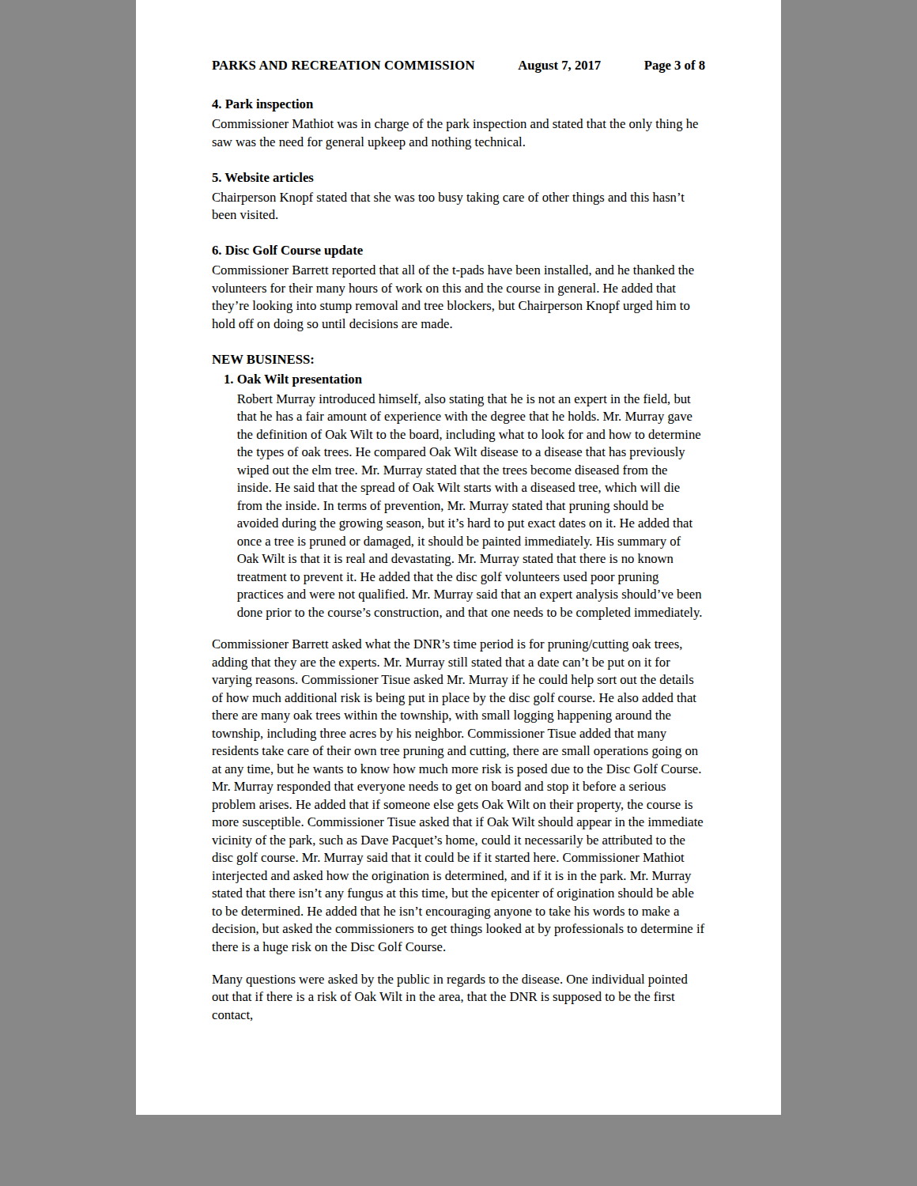PARKS AND RECREATION COMMISSION August 7, 2017 Page 3 of 8
4. Park inspection
Commissioner Mathiot was in charge of the park inspection and stated that the only thing he saw was the need for general upkeep and nothing technical.
5. Website articles
Chairperson Knopf stated that she was too busy taking care of other things and this hasn’t been visited.
6. Disc Golf Course update
Commissioner Barrett reported that all of the t-pads have been installed, and he thanked the volunteers for their many hours of work on this and the course in general. He added that they’re looking into stump removal and tree blockers, but Chairperson Knopf urged him to hold off on doing so until decisions are made.
NEW BUSINESS:
Oak Wilt presentation
Robert Murray introduced himself, also stating that he is not an expert in the field, but that he has a fair amount of experience with the degree that he holds. Mr. Murray gave the definition of Oak Wilt to the board, including what to look for and how to determine the types of oak trees. He compared Oak Wilt disease to a disease that has previously wiped out the elm tree. Mr. Murray stated that the trees become diseased from the inside. He said that the spread of Oak Wilt starts with a diseased tree, which will die from the inside. In terms of prevention, Mr. Murray stated that pruning should be avoided during the growing season, but it’s hard to put exact dates on it. He added that once a tree is pruned or damaged, it should be painted immediately. His summary of Oak Wilt is that it is real and devastating. Mr. Murray stated that there is no known treatment to prevent it. He added that the disc golf volunteers used poor pruning practices and were not qualified. Mr. Murray said that an expert analysis should’ve been done prior to the course’s construction, and that one needs to be completed immediately.
Commissioner Barrett asked what the DNR’s time period is for pruning/cutting oak trees, adding that they are the experts. Mr. Murray still stated that a date can’t be put on it for varying reasons. Commissioner Tisue asked Mr. Murray if he could help sort out the details of how much additional risk is being put in place by the disc golf course. He also added that there are many oak trees within the township, with small logging happening around the township, including three acres by his neighbor. Commissioner Tisue added that many residents take care of their own tree pruning and cutting, there are small operations going on at any time, but he wants to know how much more risk is posed due to the Disc Golf Course. Mr. Murray responded that everyone needs to get on board and stop it before a serious problem arises. He added that if someone else gets Oak Wilt on their property, the course is more susceptible. Commissioner Tisue asked that if Oak Wilt should appear in the immediate vicinity of the park, such as Dave Pacquet’s home, could it necessarily be attributed to the disc golf course. Mr. Murray said that it could be if it started here. Commissioner Mathiot interjected and asked how the origination is determined, and if it is in the park. Mr. Murray stated that there isn’t any fungus at this time, but the epicenter of origination should be able to be determined. He added that he isn’t encouraging anyone to take his words to make a decision, but asked the commissioners to get things looked at by professionals to determine if there is a huge risk on the Disc Golf Course.
Many questions were asked by the public in regards to the disease. One individual pointed out that if there is a risk of Oak Wilt in the area, that the DNR is supposed to be the first contact,